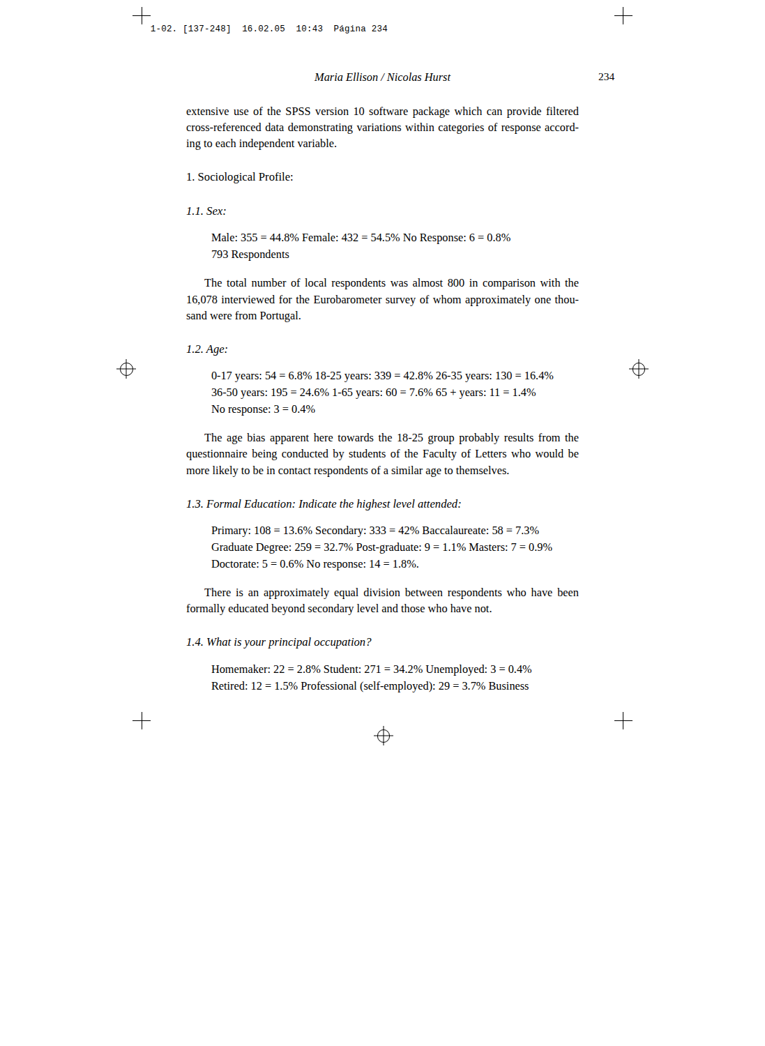1-02. [137-248] 16.02.05 10:43 Página 234
Maria Ellison / Nicolas Hurst 234
extensive use of the SPSS version 10 software package which can provide filtered cross-referenced data demonstrating variations within categories of response according to each independent variable.
1. Sociological Profile:
1.1. Sex:
Male: 355 = 44.8% Female: 432 = 54.5% No Response: 6 = 0.8%
793 Respondents
The total number of local respondents was almost 800 in comparison with the 16,078 interviewed for the Eurobarometer survey of whom approximately one thousand were from Portugal.
1.2. Age:
0-17 years: 54 = 6.8% 18-25 years: 339 = 42.8% 26-35 years: 130 = 16.4%
36-50 years: 195 = 24.6% 1-65 years: 60 = 7.6% 65 + years: 11 = 1.4%
No response: 3 = 0.4%
The age bias apparent here towards the 18-25 group probably results from the questionnaire being conducted by students of the Faculty of Letters who would be more likely to be in contact respondents of a similar age to themselves.
1.3. Formal Education: Indicate the highest level attended:
Primary: 108 = 13.6% Secondary: 333 = 42% Baccalaureate: 58 = 7.3%
Graduate Degree: 259 = 32.7% Post-graduate: 9 = 1.1% Masters: 7 = 0.9%
Doctorate: 5 = 0.6% No response: 14 = 1.8%.
There is an approximately equal division between respondents who have been formally educated beyond secondary level and those who have not.
1.4. What is your principal occupation?
Homemaker: 22 = 2.8% Student: 271 = 34.2% Unemployed: 3 = 0.4%
Retired: 12 = 1.5% Professional (self-employed): 29 = 3.7% Business